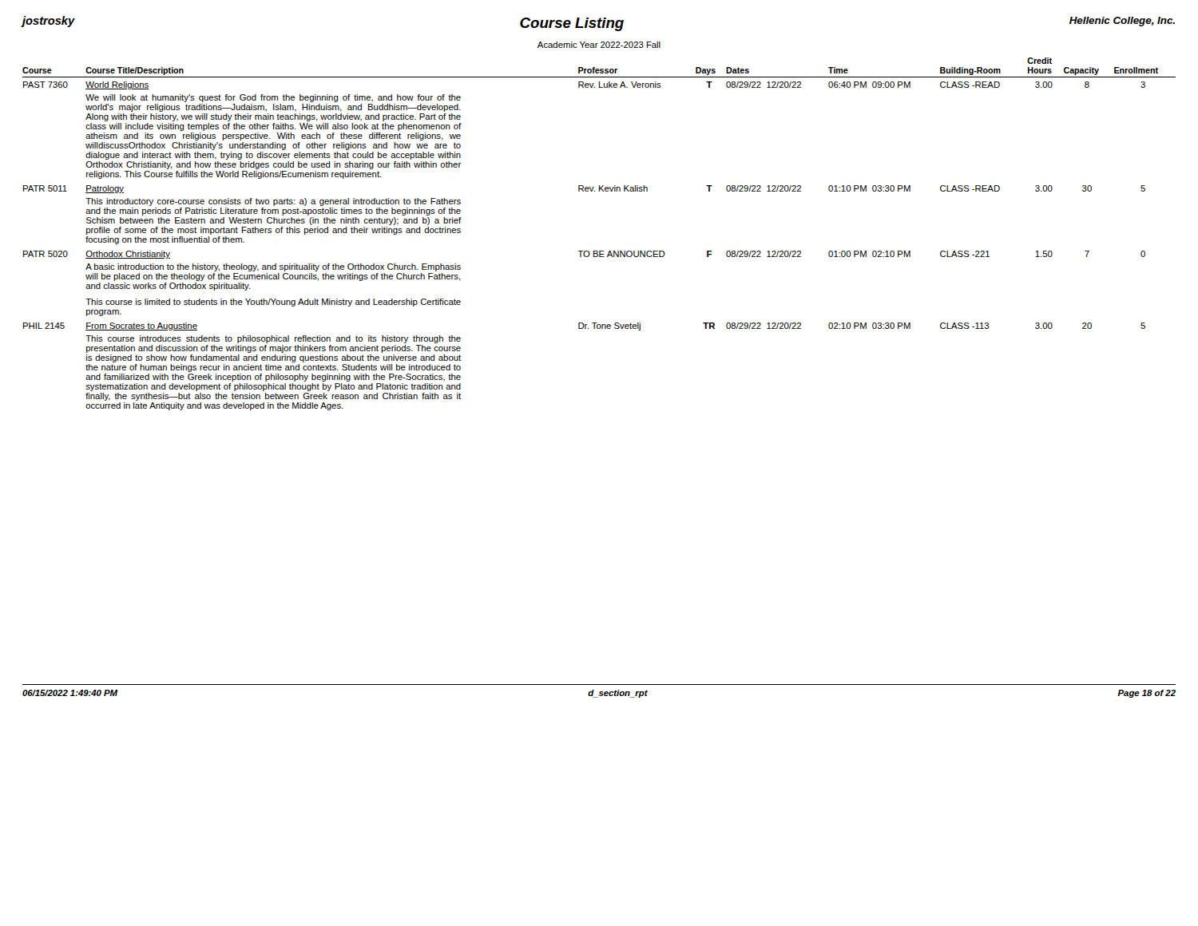jostrosky
Course Listing
Hellenic College, Inc.
Academic Year 2022-2023 Fall
| | | | | | | | | Credit | | |
| --- | --- | --- | --- | --- | --- | --- | --- | --- | --- | --- |
| Course | Course Title/Description | Professor | Days | Dates | Time | Building-Room | | Hours | Capacity | Enrollment |
| PAST 7360 | World Religions We will look at humanity's quest for God from the beginning of time, and how four of the world's major religious traditions—Judaism, Islam, Hinduism, and Buddhism—developed. Along with their history, we will study their main teachings, worldview, and practice. Part of the class will include visiting temples of the other faiths. We will also look at the phenomenon of atheism and its own religious perspective. With each of these different religions, we willdiscussOrthodox Christianity's understanding of other religions and how we are to dialogue and interact with them, trying to discover elements that could be acceptable within Orthodox Christianity, and how these bridges could be used in sharing our faith within other religions. This Course fulfills the World Religions/Ecumenism requirement. | Rev. Luke A. Veronis | T | 08/29/22 12/20/22 | 06:40 PM 09:00 PM | CLASS -READ | | 3.00 | 8 | 3 |
| PATR 5011 | Patrology This introductory core-course consists of two parts: a) a general introduction to the Fathers and the main periods of Patristic Literature from post-apostolic times to the beginnings of the Schism between the Eastern and Western Churches (in the ninth century); and b) a brief profile of some of the most important Fathers of this period and their writings and doctrines focusing on the most influential of them. | Rev. Kevin Kalish | T | 08/29/22 12/20/22 | 01:10 PM 03:30 PM | CLASS -READ | | 3.00 | 30 | 5 |
| PATR 5020 | Orthodox Christianity A basic introduction to the history, theology, and spirituality of the Orthodox Church. Emphasis will be placed on the theology of the Ecumenical Councils, the writings of the Church Fathers, and classic works of Orthodox spirituality. This course is limited to students in the Youth/Young Adult Ministry and Leadership Certificate program. | TO BE ANNOUNCED | F | 08/29/22 12/20/22 | 01:00 PM 02:10 PM | CLASS -221 | | 1.50 | 7 | 0 |
| PHIL 2145 | From Socrates to Augustine This course introduces students to philosophical reflection and to its history through the presentation and discussion of the writings of major thinkers from ancient periods. The course is designed to show how fundamental and enduring questions about the universe and about the nature of human beings recur in ancient time and contexts. Students will be introduced to and familiarized with the Greek inception of philosophy beginning with the Pre-Socratics, the systematization and development of philosophical thought by Plato and Platonic tradition and finally, the synthesis—but also the tension between Greek reason and Christian faith as it occurred in late Antiquity and was developed in the Middle Ages. | Dr. Tone Svetelj | TR | 08/29/22 12/20/22 | 02:10 PM 03:30 PM | CLASS -113 | | 3.00 | 20 | 5 |
06/15/2022 1:49:40 PM
d_section_rpt
Page 18 of 22